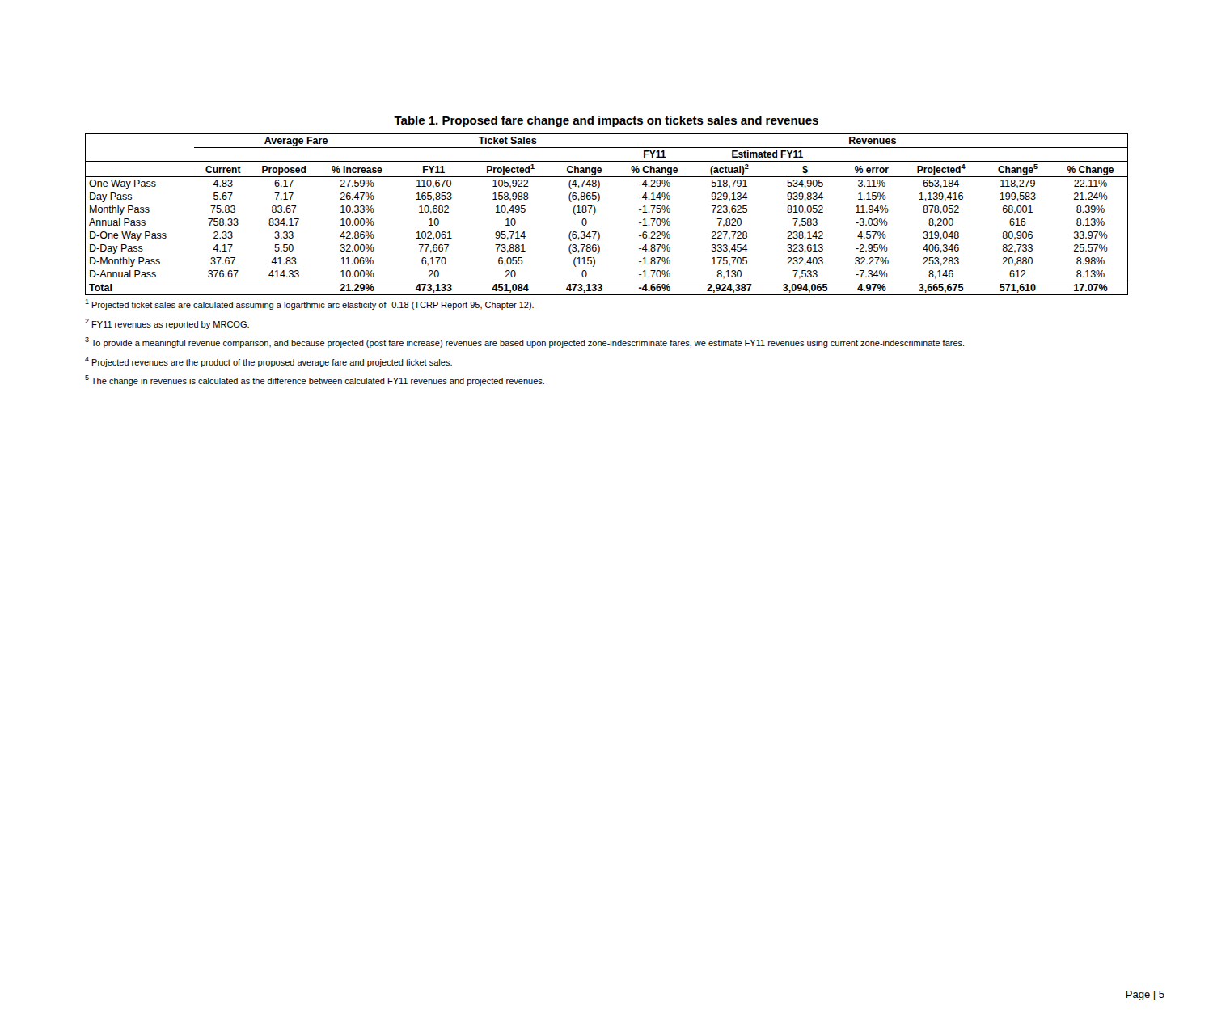Table 1. Proposed fare change and impacts on tickets sales and revenues
| | Average Fare | Ticket Sales | Revenues |
| | | | | | | | FY11 | Estimated FY11 | | | | |
| | Current | Proposed | % Increase | FY11 | Projected 1 | Change | % Change | (actual) 2 | $ | % error | Projected 4 | Change 5 | % Change |
| One Way Pass | 4.83 | 6.17 | 27.59% | 110,670 | 105,922 | (4,748) | -4.29% | 518,791 | 534,905 | 3.11% | 653,184 | 118,279 | 22.11% |
| Day Pass | 5.67 | 7.17 | 26.47% | 165,853 | 158,988 | (6,865) | -4.14% | 929,134 | 939,834 | 1.15% | 1,139,416 | 199,583 | 21.24% |
| Monthly Pass | 75.83 | 83.67 | 10.33% | 10,682 | 10,495 | (187) | -1.75% | 723,625 | 810,052 | 11.94% | 878,052 | 68,001 | 8.39% |
| Annual Pass | 758.33 | 834.17 | 10.00% | 10 | 10 | 0 | -1.70% | 7,820 | 7,583 | -3.03% | 8,200 | 616 | 8.13% |
| D-One Way Pass | 2.33 | 3.33 | 42.86% | 102,061 | 95,714 | (6,347) | -6.22% | 227,728 | 238,142 | 4.57% | 319,048 | 80,906 | 33.97% |
| D-Day Pass | 4.17 | 5.50 | 32.00% | 77,667 | 73,881 | (3,786) | -4.87% | 333,454 | 323,613 | -2.95% | 406,346 | 82,733 | 25.57% |
| D-Monthly Pass | 37.67 | 41.83 | 11.06% | 6,170 | 6,055 | (115) | -1.87% | 175,705 | 232,403 | 32.27% | 253,283 | 20,880 | 8.98% |
| D-Annual Pass | 376.67 | 414.33 | 10.00% | 20 | 20 | 0 | -1.70% | 8,130 | 7,533 | -7.34% | 8,146 | 612 | 8.13% |
| Total | | | 21.29% | 473,133 | 451,084 | 473,133 | -4.66% | 2,924,387 | 3,094,065 | 4.97% | 3,665,675 | 571,610 | 17.07% |
1 Projected ticket sales are calculated assuming a logarthmic arc elasticity of -0.18 (TCRP Report 95, Chapter 12).
2 FY11 revenues as reported by MRCOG.
3 To provide a meaningful revenue comparison, and because projected (post fare increase) revenues are based upon projected zone-indescriminate fares, we estimate FY11 revenues using current zone-indescriminate fares.
4 Projected revenues are the product of the proposed average fare and projected ticket sales.
5 The change in revenues is calculated as the difference between calculated FY11 revenues and projected revenues.
Page | 5